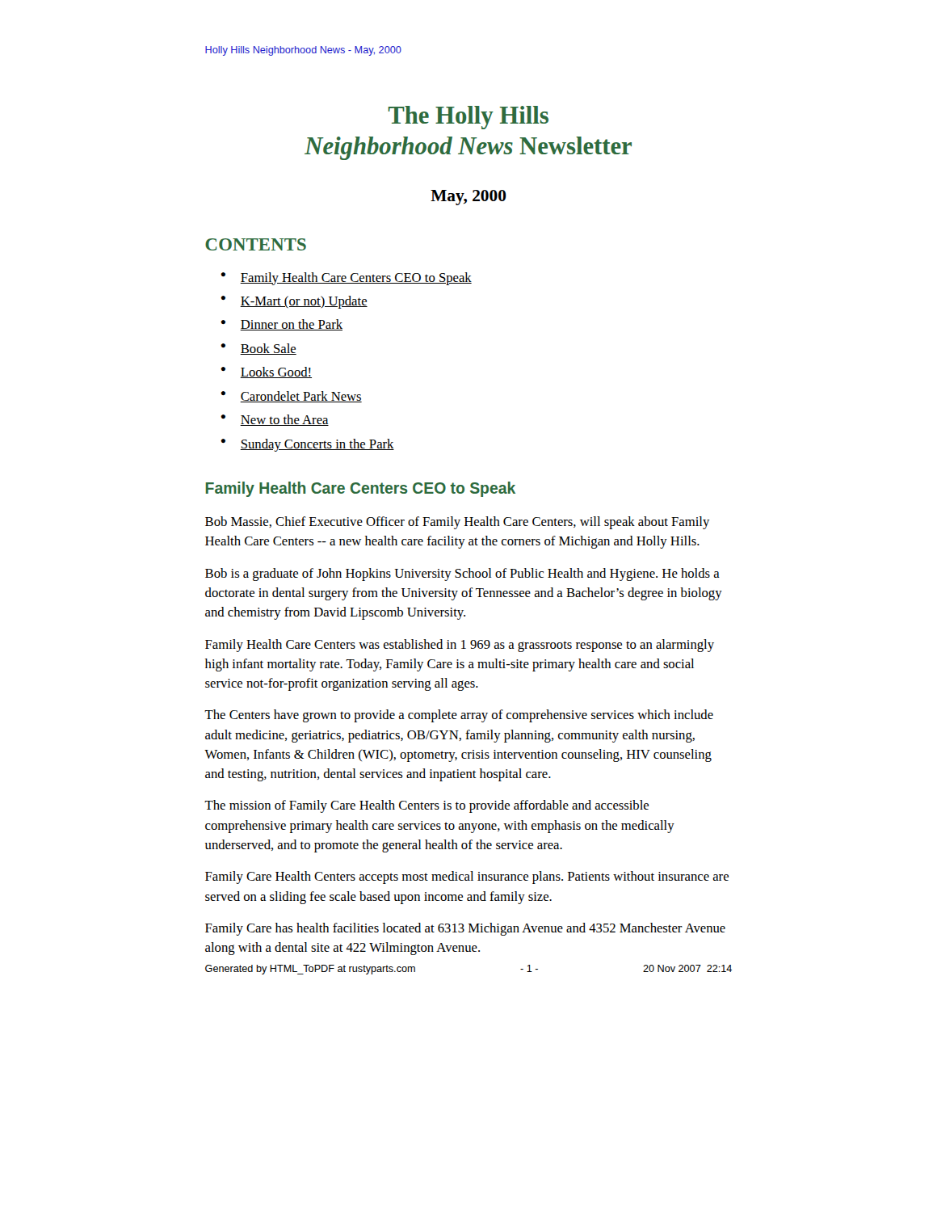Holly Hills Neighborhood News - May, 2000
The Holly Hills
Neighborhood News Newsletter
May, 2000
CONTENTS
Family Health Care Centers CEO to Speak
K-Mart (or not) Update
Dinner on the Park
Book Sale
Looks Good!
Carondelet Park News
New to the Area
Sunday Concerts in the Park
Family Health Care Centers CEO to Speak
Bob Massie, Chief Executive Officer of Family Health Care Centers, will speak about Family Health Care Centers -- a new health care facility at the corners of Michigan and Holly Hills.
Bob is a graduate of John Hopkins University School of Public Health and Hygiene. He holds a doctorate in dental surgery from the University of Tennessee and a Bachelor’s degree in biology and chemistry from David Lipscomb University.
Family Health Care Centers was established in 1 969 as a grassroots response to an alarmingly high infant mortality rate. Today, Family Care is a multi-site primary health care and social service not-for-profit organization serving all ages.
The Centers have grown to provide a complete array of comprehensive services which include adult medicine, geriatrics, pediatrics, OB/GYN, family planning, community ealth nursing, Women, Infants & Children (WIC), optometry, crisis intervention counseling, HIV counseling and testing, nutrition, dental services and inpatient hospital care.
The mission of Family Care Health Centers is to provide affordable and accessible comprehensive primary health care services to anyone, with emphasis on the medically underserved, and to promote the general health of the service area.
Family Care Health Centers accepts most medical insurance plans. Patients without insurance are served on a sliding fee scale based upon income and family size.
Family Care has health facilities located at 6313 Michigan Avenue and 4352 Manchester Avenue along with a dental site at 422 Wilmington Avenue.
Generated by HTML_ToPDF at rustyparts.com - 1 - 20 Nov 2007 22:14